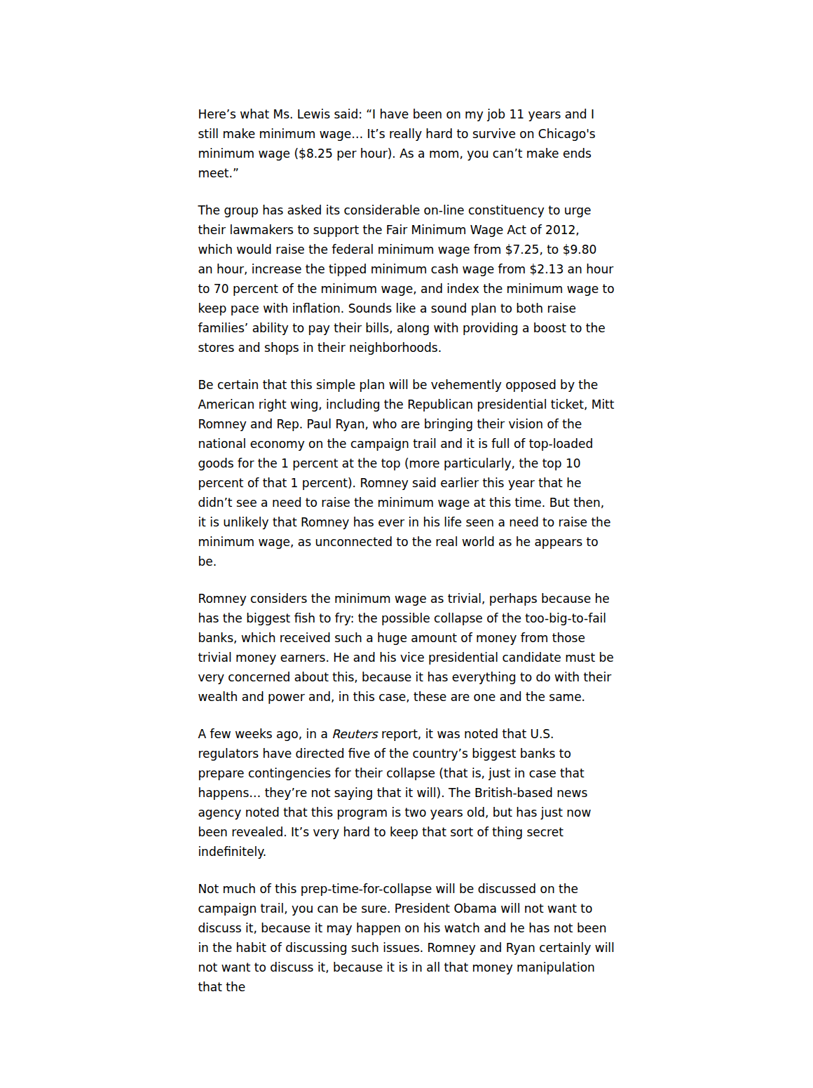Here’s what Ms. Lewis said: “I have been on my job 11 years and I still make minimum wage… It’s really hard to survive on Chicago's minimum wage ($8.25 per hour). As a mom, you can’t make ends meet.”
The group has asked its considerable on-line constituency to urge their lawmakers to support the Fair Minimum Wage Act of 2012, which would raise the federal minimum wage from $7.25, to $9.80 an hour, increase the tipped minimum cash wage from $2.13 an hour to 70 percent of the minimum wage, and index the minimum wage to keep pace with inflation. Sounds like a sound plan to both raise families’ ability to pay their bills, along with providing a boost to the stores and shops in their neighborhoods.
Be certain that this simple plan will be vehemently opposed by the American right wing, including the Republican presidential ticket, Mitt Romney and Rep. Paul Ryan, who are bringing their vision of the national economy on the campaign trail and it is full of top-loaded goods for the 1 percent at the top (more particularly, the top 10 percent of that 1 percent). Romney said earlier this year that he didn’t see a need to raise the minimum wage at this time. But then, it is unlikely that Romney has ever in his life seen a need to raise the minimum wage, as unconnected to the real world as he appears to be.
Romney considers the minimum wage as trivial, perhaps because he has the biggest fish to fry: the possible collapse of the too-big-to-fail banks, which received such a huge amount of money from those trivial money earners. He and his vice presidential candidate must be very concerned about this, because it has everything to do with their wealth and power and, in this case, these are one and the same.
A few weeks ago, in a Reuters report, it was noted that U.S. regulators have directed five of the country’s biggest banks to prepare contingencies for their collapse (that is, just in case that happens… they’re not saying that it will). The British-based news agency noted that this program is two years old, but has just now been revealed. It’s very hard to keep that sort of thing secret indefinitely.
Not much of this prep-time-for-collapse will be discussed on the campaign trail, you can be sure. President Obama will not want to discuss it, because it may happen on his watch and he has not been in the habit of discussing such issues. Romney and Ryan certainly will not want to discuss it, because it is in all that money manipulation that the